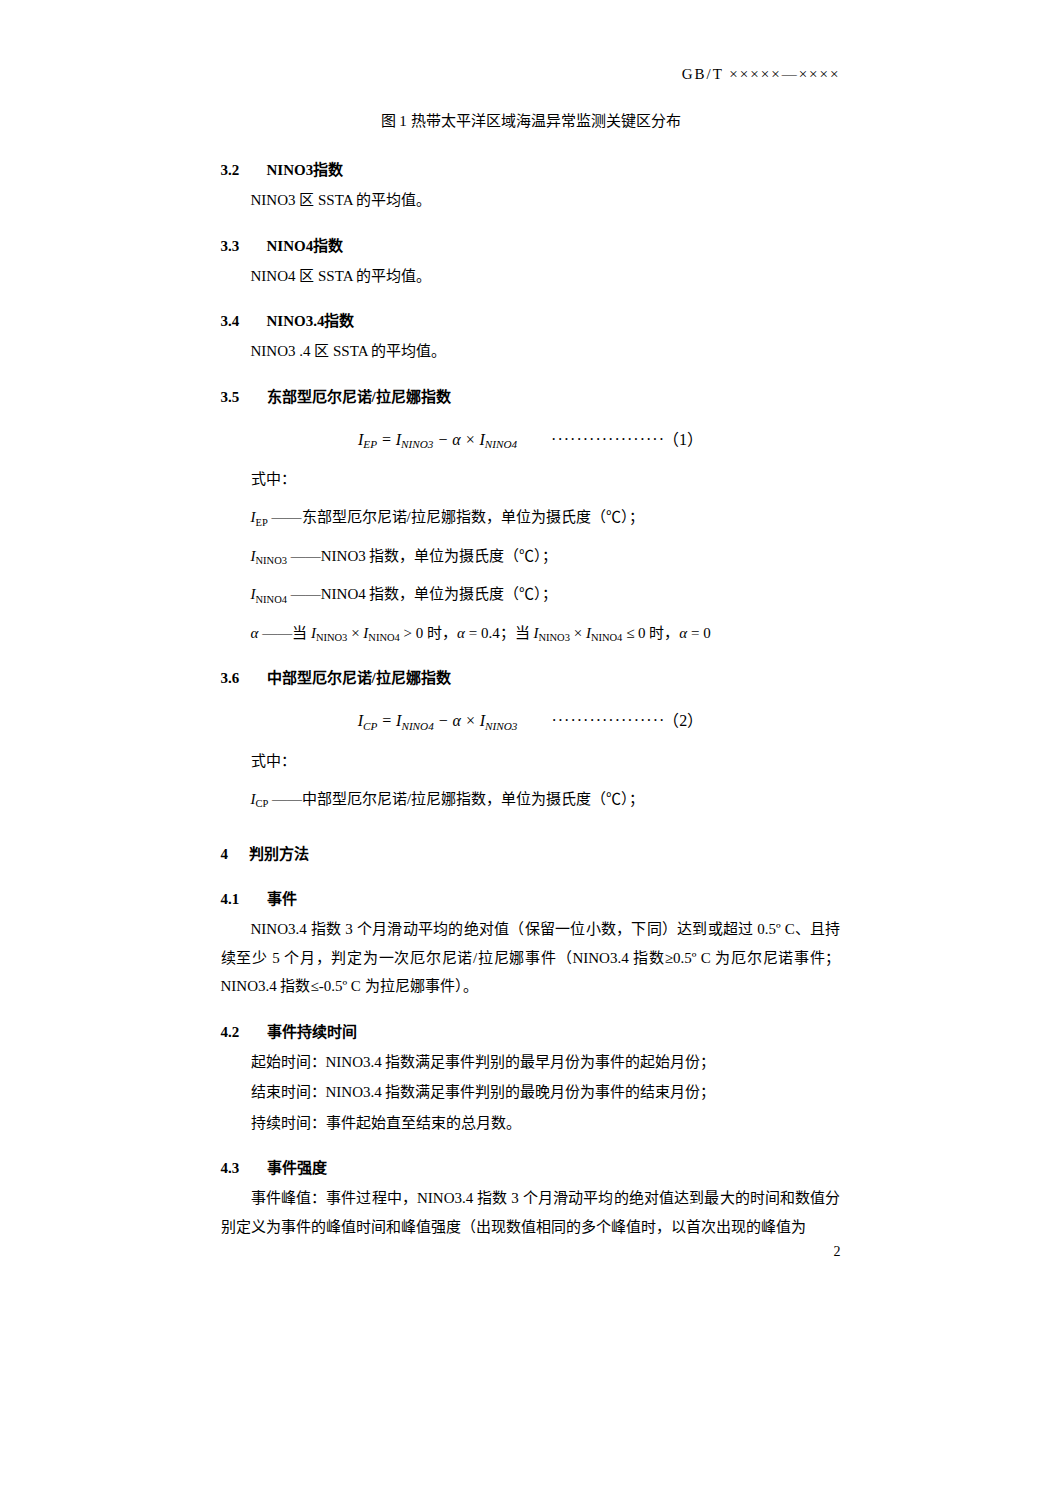GB/T ×××××—××××
图 1 热带太平洋区域海温异常监测关键区分布
3.2 NINO3指数
NINO3 区 SSTA 的平均值。
3.3 NINO4指数
NINO4 区 SSTA 的平均值。
3.4 NINO3.4指数
NINO3 .4 区 SSTA 的平均值。
3.5东部型厄尔尼诺/拉尼娜指数
IEP = ININO3 − α × ININO4 ··················（1）
式中：
IEP ——东部型厄尔尼诺/拉尼娜指数，单位为摄氏度（℃）；
ININO3 ——NINO3 指数，单位为摄氏度（℃）；
ININO4 ——NINO4 指数，单位为摄氏度（℃）；
α ——当 ININO3 × ININO4 > 0 时，α = 0.4；当 ININO3 × ININO4 ≤ 0 时，α = 0
3.6中部型厄尔尼诺/拉尼娜指数
ICP = ININO4 − α × ININO3 ··················（2）
式中：
ICP ——中部型厄尔尼诺/拉尼娜指数，单位为摄氏度（℃）；
4判别方法
4.1事件
NINO3.4 指数 3 个月滑动平均的绝对值（保留一位小数，下同）达到或超过 0.5º C、且持续至少 5 个月，判定为一次厄尔尼诺/拉尼娜事件（NINO3.4 指数≥0.5º C 为厄尔尼诺事件；NINO3.4 指数≤-0.5º C 为拉尼娜事件）。
4.2事件持续时间
起始时间：NINO3.4 指数满足事件判别的最早月份为事件的起始月份；
结束时间：NINO3.4 指数满足事件判别的最晚月份为事件的结束月份；
持续时间：事件起始直至结束的总月数。
4.3事件强度
事件峰值：事件过程中，NINO3.4 指数 3 个月滑动平均的绝对值达到最大的时间和数值分别定义为事件的峰值时间和峰值强度（出现数值相同的多个峰值时，以首次出现的峰值为
2